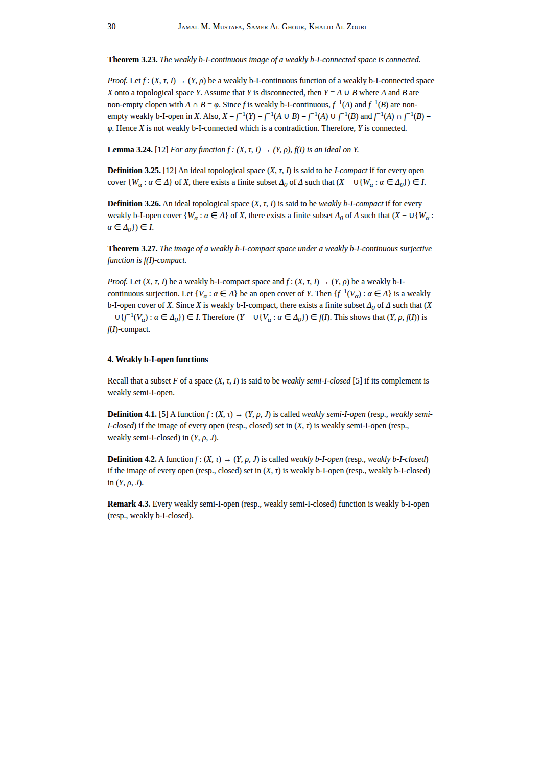30 Jamal M. Mustafa, Samer Al Ghour, Khalid Al Zoubi
Theorem 3.23. The weakly b-I-continuous image of a weakly b-I-connected space is connected.
Proof. Let f : (X, τ, I) → (Y, ρ) be a weakly b-I-continuous function of a weakly b-I-connected space X onto a topological space Y. Assume that Y is disconnected, then Y = A ∪ B where A and B are non-empty clopen with A ∩ B = φ. Since f is weakly b-I-continuous, f−1(A) and f−1(B) are non-empty weakly b-I-open in X. Also, X = f−1(Y) = f−1(A ∪ B) = f−1(A) ∪ f−1(B) and f−1(A) ∩ f−1(B) = φ. Hence X is not weakly b-I-connected which is a contradiction. Therefore, Y is connected.
Lemma 3.24. [12] For any function f : (X, τ, I) → (Y, ρ), f(I) is an ideal on Y.
Definition 3.25. [12] An ideal topological space (X, τ, I) is said to be I-compact if for every open cover {Wα : α ∈ Δ} of X, there exists a finite subset Δ0 of Δ such that (X − ∪{Wα : α ∈ Δ0}) ∈ I.
Definition 3.26. An ideal topological space (X, τ, I) is said to be weakly b-I-compact if for every weakly b-I-open cover {Wα : α ∈ Δ} of X, there exists a finite subset Δ0 of Δ such that (X − ∪{Wα : α ∈ Δ0}) ∈ I.
Theorem 3.27. The image of a weakly b-I-compact space under a weakly b-I-continuous surjective function is f(I)-compact.
Proof. Let (X, τ, I) be a weakly b-I-compact space and f : (X, τ, I) → (Y, ρ) be a weakly b-I-continuous surjection. Let {Vα : α ∈ Δ} be an open cover of Y. Then {f−1(Vα) : α ∈ Δ} is a weakly b-I-open cover of X. Since X is weakly b-I-compact, there exists a finite subset Δ0 of Δ such that (X − ∪{f−1(Vα) : α ∈ Δ0}) ∈ I. Therefore (Y − ∪{Vα : α ∈ Δ0}) ∈ f(I). This shows that (Y, ρ, f(I)) is f(I)-compact.
4. Weakly b-I-open functions
Recall that a subset F of a space (X, τ, I) is said to be weakly semi-I-closed [5] if its complement is weakly semi-I-open.
Definition 4.1. [5] A function f : (X, τ) → (Y, ρ, J) is called weakly semi-I-open (resp., weakly semi-I-closed) if the image of every open (resp., closed) set in (X, τ) is weakly semi-I-open (resp., weakly semi-I-closed) in (Y, ρ, J).
Definition 4.2. A function f : (X, τ) → (Y, ρ, J) is called weakly b-I-open (resp., weakly b-I-closed) if the image of every open (resp., closed) set in (X, τ) is weakly b-I-open (resp., weakly b-I-closed) in (Y, ρ, J).
Remark 4.3. Every weakly semi-I-open (resp., weakly semi-I-closed) function is weakly b-I-open (resp., weakly b-I-closed).